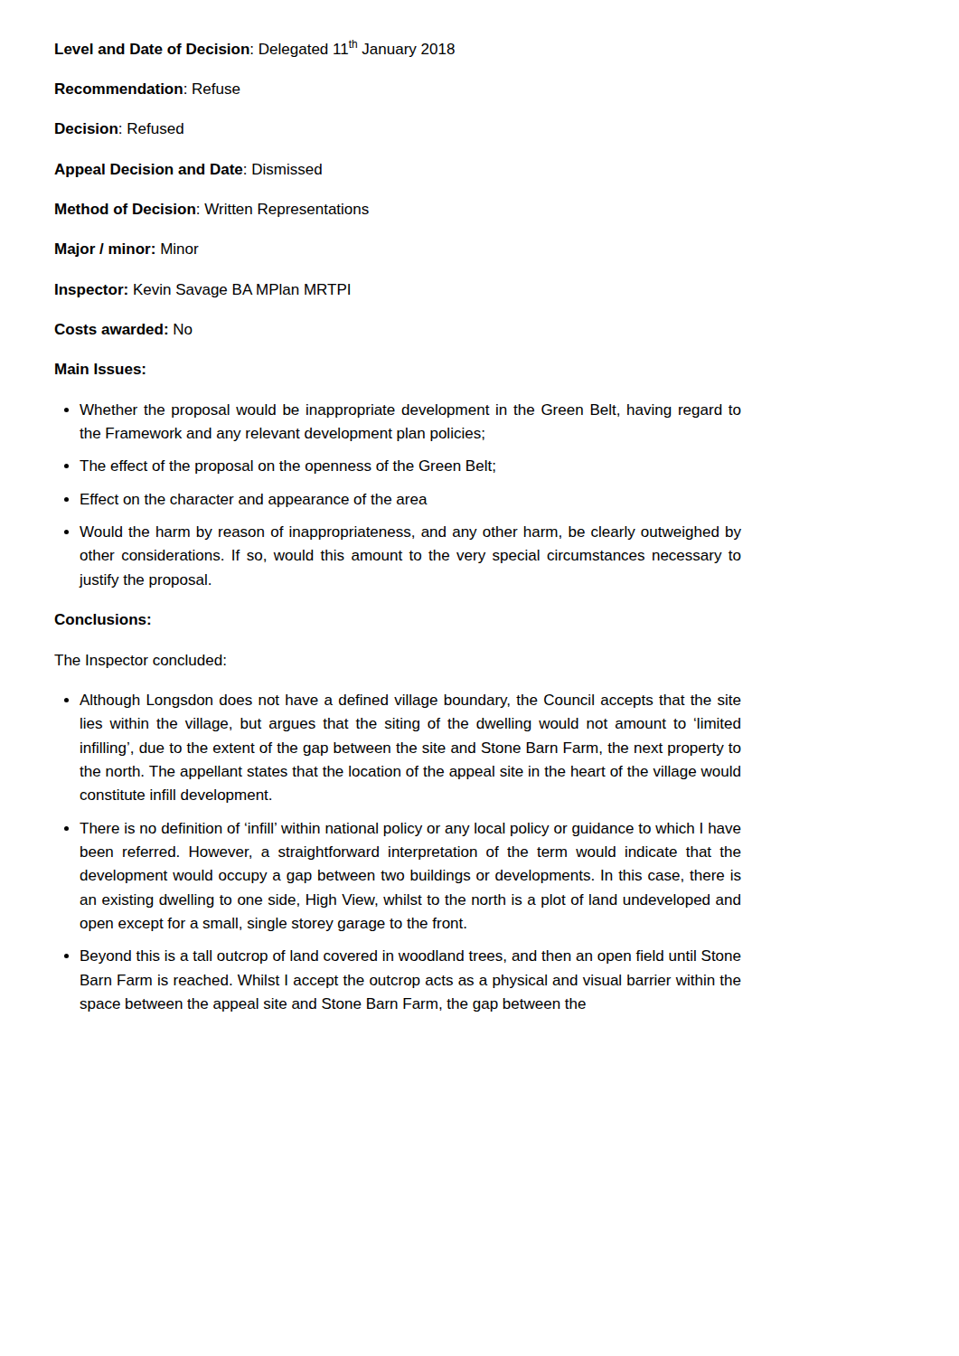Level and Date of Decision: Delegated 11th January 2018
Recommendation: Refuse
Decision: Refused
Appeal Decision and Date: Dismissed
Method of Decision: Written Representations
Major / minor: Minor
Inspector: Kevin Savage BA MPlan MRTPI
Costs awarded: No
Main Issues:
Whether the proposal would be inappropriate development in the Green Belt, having regard to the Framework and any relevant development plan policies;
The effect of the proposal on the openness of the Green Belt;
Effect on the character and appearance of the area
Would the harm by reason of inappropriateness, and any other harm, be clearly outweighed by other considerations. If so, would this amount to the very special circumstances necessary to justify the proposal.
Conclusions:
The Inspector concluded:
Although Longsdon does not have a defined village boundary, the Council accepts that the site lies within the village, but argues that the siting of the dwelling would not amount to ‘limited infilling’, due to the extent of the gap between the site and Stone Barn Farm, the next property to the north. The appellant states that the location of the appeal site in the heart of the village would constitute infill development.
There is no definition of ‘infill’ within national policy or any local policy or guidance to which I have been referred. However, a straightforward interpretation of the term would indicate that the development would occupy a gap between two buildings or developments. In this case, there is an existing dwelling to one side, High View, whilst to the north is a plot of land undeveloped and open except for a small, single storey garage to the front.
Beyond this is a tall outcrop of land covered in woodland trees, and then an open field until Stone Barn Farm is reached. Whilst I accept the outcrop acts as a physical and visual barrier within the space between the appeal site and Stone Barn Farm, the gap between the